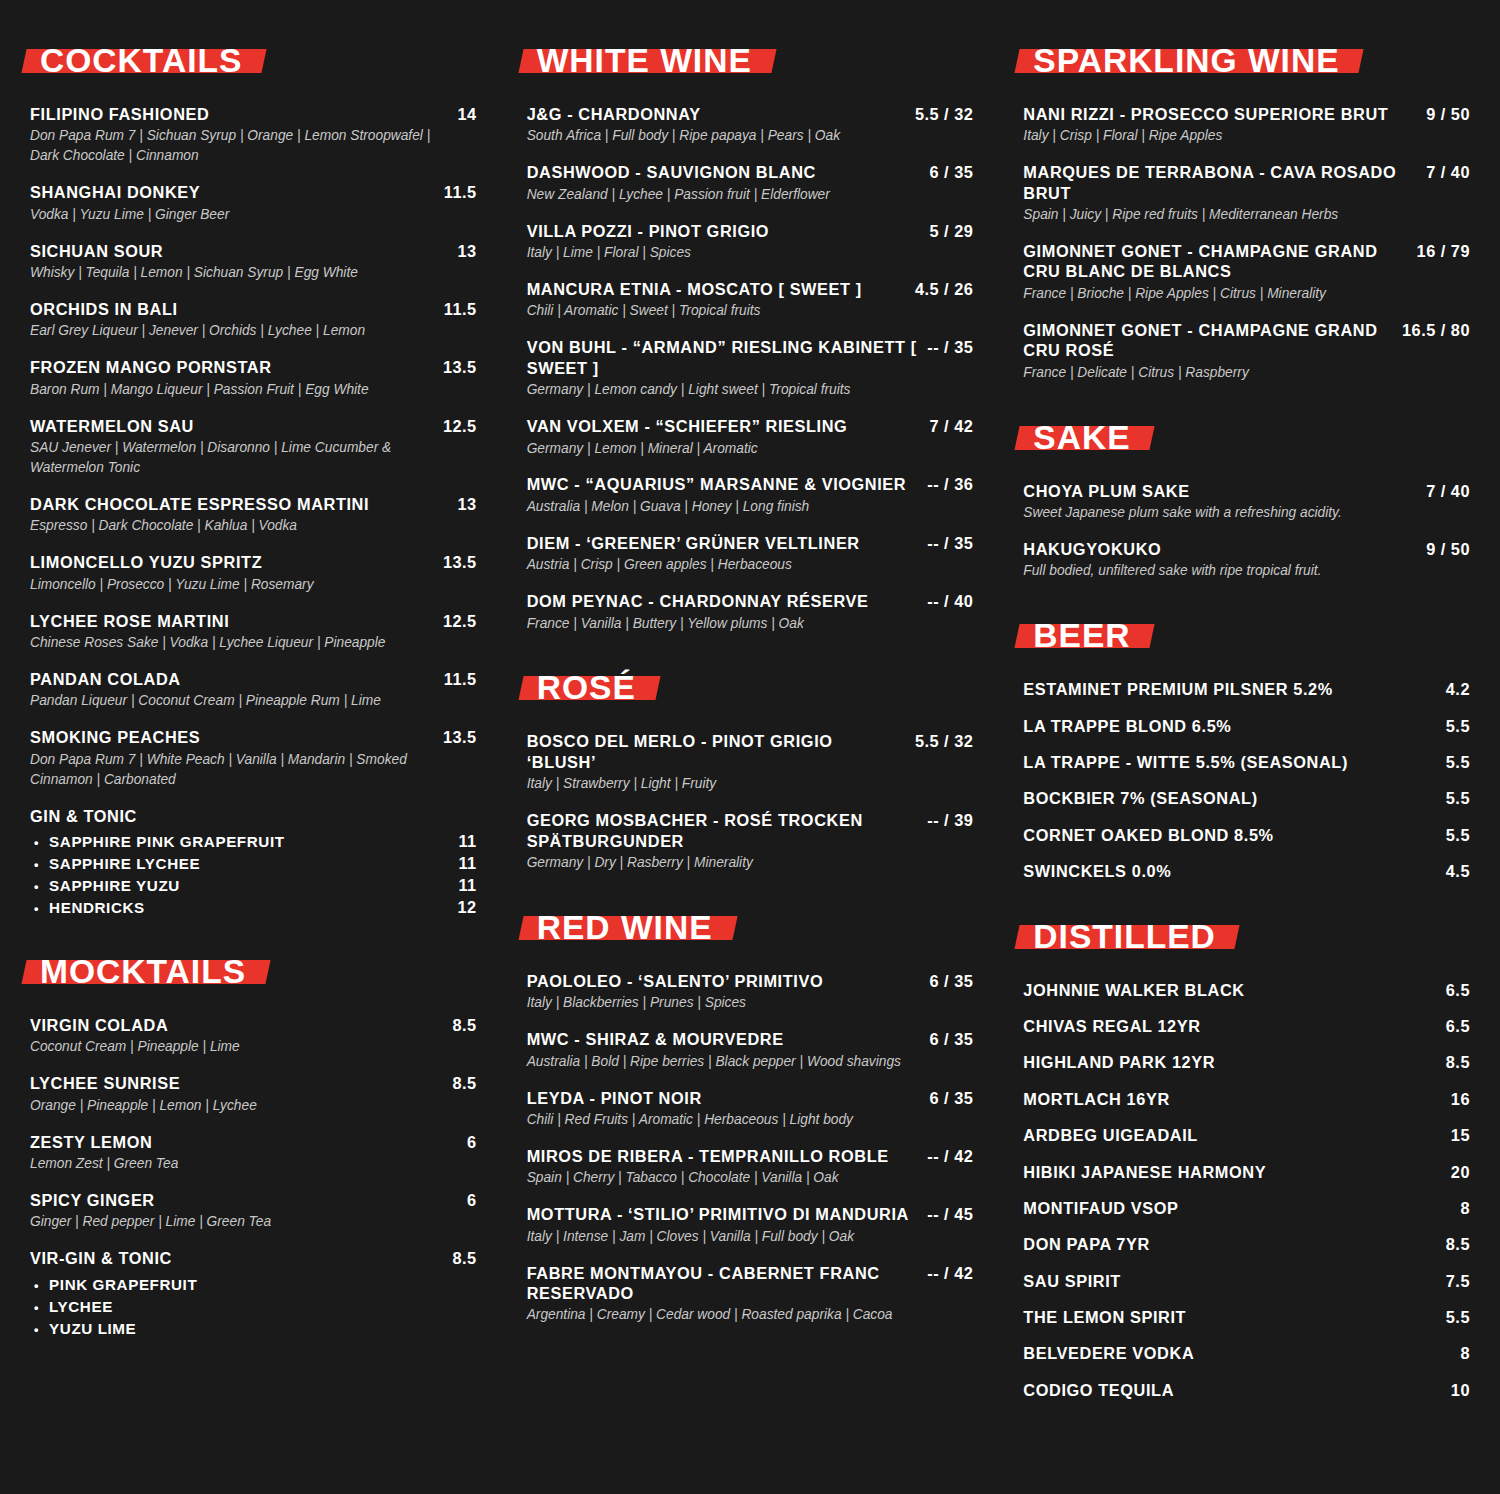Cocktails
Filipino Fashioned 14
Don Papa Rum 7 | Sichuan Syrup | Orange | Lemon Stroopwafel | Dark Chocolate | Cinnamon
Shanghai Donkey 11.5
Vodka | Yuzu Lime | Ginger Beer
Sichuan Sour 13
Whisky | Tequila | Lemon | Sichuan Syrup | Egg White
Orchids in Bali 11.5
Earl Grey Liqueur | Jenever | Orchids | Lychee | Lemon
Frozen Mango Pornstar 13.5
Baron Rum | Mango Liqueur | Passion Fruit | Egg White
Watermelon Sau 12.5
SAU Jenever | Watermelon | Disaronno | Lime Cucumber & Watermelon Tonic
Dark Chocolate Espresso Martini 13
Espresso | Dark Chocolate | Kahlua | Vodka
Limoncello Yuzu Spritz 13.5
Limoncello | Prosecco | Yuzu Lime | Rosemary
Lychee Rose Martini 12.5
Chinese Roses Sake | Vodka | Lychee Liqueur | Pineapple
Pandan Colada 11.5
Pandan Liqueur | Coconut Cream | Pineapple Rum | Lime
Smoking Peaches 13.5
Don Papa Rum 7 | White Peach | Vanilla | Mandarin | Smoked Cinnamon | Carbonated
Gin & Tonic
•Sapphire Pink Grapefruit 11
•Sapphire Lychee 11
•Sapphire Yuzu 11
•Hendricks 12
Mocktails
Virgin Colada 8.5
Coconut Cream | Pineapple | Lime
Lychee Sunrise 8.5
Orange | Pineapple | Lemon | Lychee
Zesty Lemon 6
Lemon Zest | Green Tea
Spicy Ginger 6
Ginger | Red pepper | Lime | Green Tea
Vir-Gin & Tonic 8.5
•Pink Grapefruit
•Lychee
•Yuzu Lime
White Wine
J&G - Chardonnay 5.5 / 32
South Africa | Full body | Ripe papaya | Pears | Oak
Dashwood - Sauvignon Blanc 6 / 35
New Zealand | Lychee | Passion fruit | Elderflower
Villa Pozzi - Pinot Grigio 5 / 29
Italy | Lime | Floral | Spices
Mancura Etnia - Moscato [ Sweet ] 4.5 / 26
Chili | Aromatic | Sweet | Tropical fruits
Von Buhl - “Armand” Riesling Kabinett [ Sweet ]-- / 35
Germany | Lemon candy | Light sweet | Tropical fruits
Van Volxem - “Schiefer” Riesling 7 / 42
Germany | Lemon | Mineral | Aromatic
MWC - “Aquarius” Marsanne & Viognier-- / 36
Australia | Melon | Guava | Honey | Long finish
Diem - ‘Greener’ Grüner Veltliner-- / 35
Austria | Crisp | Green apples | Herbaceous
Dom Peynac - Chardonnay Réserve-- / 40
France | Vanilla | Buttery | Yellow plums | Oak
Rosé
Bosco Del Merlo - Pinot Grigio ‘Blush’5.5 / 32
Italy | Strawberry | Light | Fruity
Georg Mosbacher - Rosé Trocken Spätburgunder-- / 39
Germany | Dry | Rasberry | Minerality
Red Wine
Paololeo - ‘Salento’ Primitivo 6 / 35
Italy | Blackberries | Prunes | Spices
MWC - Shiraz & Mourvedre 6 / 35
Australia | Bold | Ripe berries | Black pepper | Wood shavings
Leyda - Pinot Noir 6 / 35
Chili | Red Fruits | Aromatic | Herbaceous | Light body
Miros De Ribera - Tempranillo Roble-- / 42
Spain | Cherry | Tabacco | Chocolate | Vanilla | Oak
Mottura - ‘Stilio’ Primitivo Di Manduria-- / 45
Italy | Intense | Jam | Cloves | Vanilla | Full body | Oak
Fabre Montmayou - Cabernet Franc Reservado-- / 42
Argentina | Creamy | Cedar wood | Roasted paprika | Cacoa
Sparkling Wine
Nani Rizzi - Prosecco Superiore Brut 9 / 50
Italy | Crisp | Floral | Ripe Apples
Marques De Terrabona - Cava Rosado Brut 7 / 40
Spain | Juicy | Ripe red fruits | Mediterranean Herbs
Gimonnet Gonet - Champagne Grand Cru Blanc De Blancs 16 / 79
France | Brioche | Ripe Apples | Citrus | Minerality
Gimonnet Gonet - Champagne Grand Cru Rosé 16.5 / 80
France | Delicate | Citrus | Raspberry
Sake
Choya Plum Sake 7 / 40
Sweet Japanese plum sake with a refreshing acidity.
Hakugyokuko 9 / 50
Full bodied, unfiltered sake with ripe tropical fruit.
Beer
Estaminet Premium Pilsner 5.2% 4.2
La Trappe Blond 6.5% 5.5
La Trappe - Witte 5.5% (Seasonal) 5.5
Bockbier 7% (Seasonal) 5.5
Cornet Oaked Blond 8.5% 5.5
Swinckels 0.0% 4.5
Distilled
Johnnie Walker Black 6.5
Chivas Regal 12yr 6.5
Highland Park 12yr 8.5
Mortlach 16yr 16
Ardbeg Uigeadail 15
Hibiki Japanese Harmony 20
Montifaud VSOP 8
Don Papa 7yr 8.5
Sau Spirit 7.5
The Lemon Spirit 5.5
Belvedere Vodka 8
Codigo Tequila 10